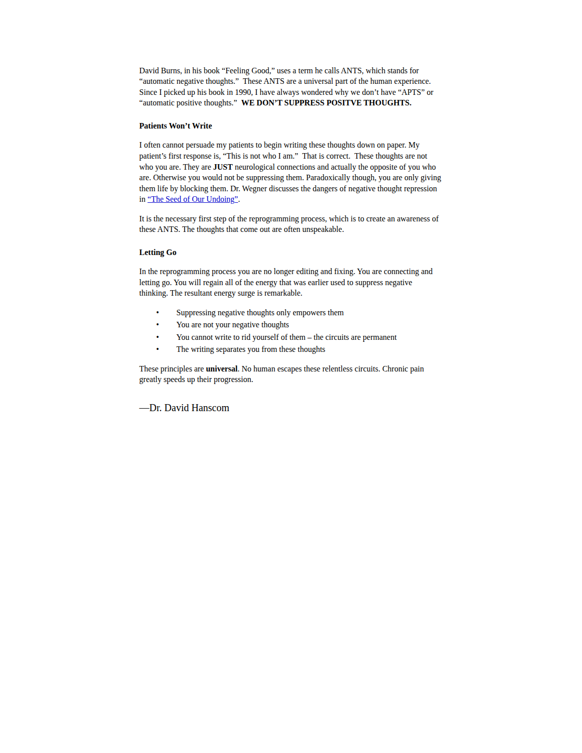David Burns, in his book “Feeling Good,” uses a term he calls ANTS, which stands for “automatic negative thoughts.” These ANTS are a universal part of the human experience. Since I picked up his book in 1990, I have always wondered why we don’t have “APTS” or “automatic positive thoughts.” WE DON’T SUPPRESS POSITVE THOUGHTS.
Patients Won’t Write
I often cannot persuade my patients to begin writing these thoughts down on paper. My patient’s first response is, “This is not who I am.” That is correct. These thoughts are not who you are. They are JUST neurological connections and actually the opposite of you who are. Otherwise you would not be suppressing them. Paradoxically though, you are only giving them life by blocking them. Dr. Wegner discusses the dangers of negative thought repression in “The Seed of Our Undoing”.
It is the necessary first step of the reprogramming process, which is to create an awareness of these ANTS. The thoughts that come out are often unspeakable.
Letting Go
In the reprogramming process you are no longer editing and fixing. You are connecting and letting go. You will regain all of the energy that was earlier used to suppress negative thinking. The resultant energy surge is remarkable.
Suppressing negative thoughts only empowers them
You are not your negative thoughts
You cannot write to rid yourself of them – the circuits are permanent
The writing separates you from these thoughts
These principles are universal. No human escapes these relentless circuits. Chronic pain greatly speeds up their progression.
—Dr. David Hanscom